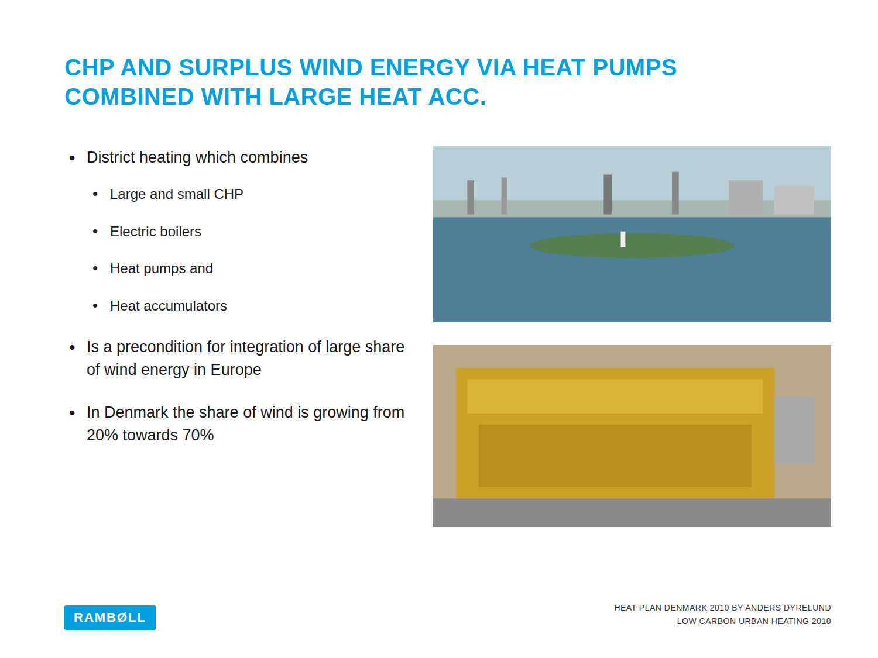CHP and surplus wind energy via heat pumps combined with large heat acc.
District heating which combines
Large and small CHP
Electric boilers
Heat pumps and
Heat accumulators
Is a precondition for integration of large share of wind energy in Europe
In Denmark the share of wind is growing from 20% towards 70%
RAMBØLL
HEAT PLAN DENMARK 2010 BY ANDERS DYRELUND
LOW CARBON URBAN HEATING 2010